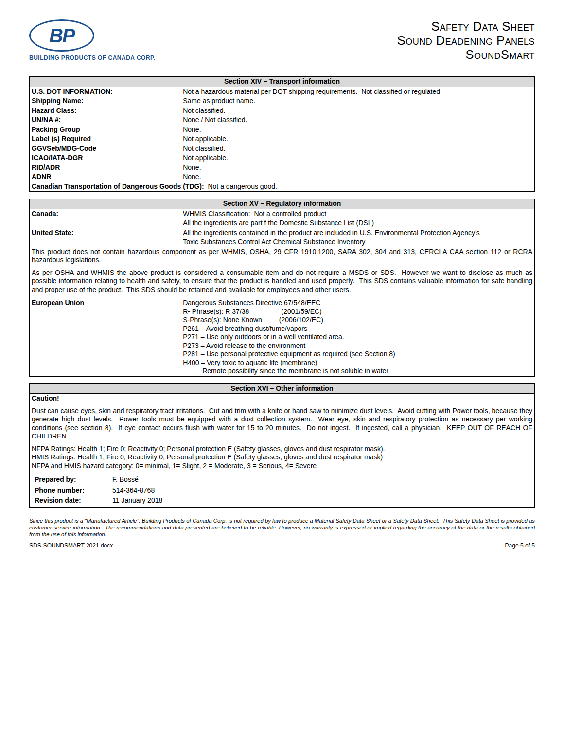BP
BUILDING PRODUCTS OF CANADA CORP.
Safety Data Sheet
Sound Deadening Panels
SoundSmart
| Section XIV – Transport information |
| U.S. DOT INFORMATION: | Not a hazardous material per DOT shipping requirements. Not classified or regulated. |
| Shipping Name: | Same as product name. |
| Hazard Class: | Not classified. |
| UN/NA #: | None / Not classified. |
| Packing Group | None. |
| Label (s) Required | Not applicable. |
| GGVSeb/MDG-Code | Not classified. |
| ICAO/IATA-DGR | Not applicable. |
| RID/ADR | None. |
| ADNR | None. |
| Canadian Transportation of Dangerous Goods (TDG): Not a dangerous good. |
| Section XV – Regulatory information |
| Canada: | WHMIS Classification: Not a controlled product |
| | All the ingredients are part f the Domestic Substance List (DSL) |
| United State: | All the ingredients contained in the product are included in U.S. Environmental Protection Agency’s |
| | Toxic Substances Control Act Chemical Substance Inventory |
| This product does not contain hazardous component as per WHMIS, OSHA, 29 CFR 1910.1200, SARA 302, 304 and 313, CERCLA CAA section 112 or RCRA hazardous legislations. As per OSHA and WHMIS the above product is considered a consumable item and do not require a MSDS or SDS. However we want to disclose as much as possible information relating to health and safety, to ensure that the product is handled and used properly. This SDS contains valuable information for safe handling and proper use of the product. This SDS should be retained and available for employees and other users. |
| European Union | Dangerous Substances Directive 67/548/EEC R- Phrase(s): R 37/38 (2001/59/EC) S-Phrase(s): None Known (2006/102/EC) P261 – Avoid breathing dust/fume/vapors P271 – Use only outdoors or in a well ventilated area. P273 – Avoid release to the environment P281 – Use personal protective equipment as required (see Section 8) H400 – Very toxic to aquatic life (membrane) Remote possibility since the membrane is not soluble in water |
| Section XVI – Other information |
| Caution! Dust can cause eyes, skin and respiratory tract irritations. Cut and trim with a knife or hand saw to minimize dust levels. Avoid cutting with Power tools, because they generate high dust levels. Power tools must be equipped with a dust collection system. Wear eye, skin and respiratory protection as necessary per working conditions (see section 8). If eye contact occurs flush with water for 15 to 20 minutes. Do not ingest. If ingested, call a physician. KEEP OUT OF REACH OF CHILDREN. NFPA Ratings: Health 1; Fire 0; Reactivity 0; Personal protection E (Safety glasses, gloves and dust respirator mask). HMIS Ratings: Health 1; Fire 0; Reactivity 0; Personal protection E (Safety glasses, gloves and dust respirator mask) NFPA and HMIS hazard category: 0= minimal, 1= Slight, 2 = Moderate, 3 = Serious, 4= Severe / Prepared by: / F. Bossé / / Phone number: / 514-364-8768 / / Revision date: / 11 January 2018 / |
Since this product is a “Manufactured Article”. Building Products of Canada Corp. is not required by law to produce a Material Safety Data Sheet or a Safety Data Sheet. This Safety Data Sheet is provided as customer service information. The recommendations and data presented are believed to be reliable. However, no warranty is expressed or implied regarding the accuracy of the data or the results obtained from the use of this information.
SDS-SOUNDSMART 2021.docx Page 5 of 5